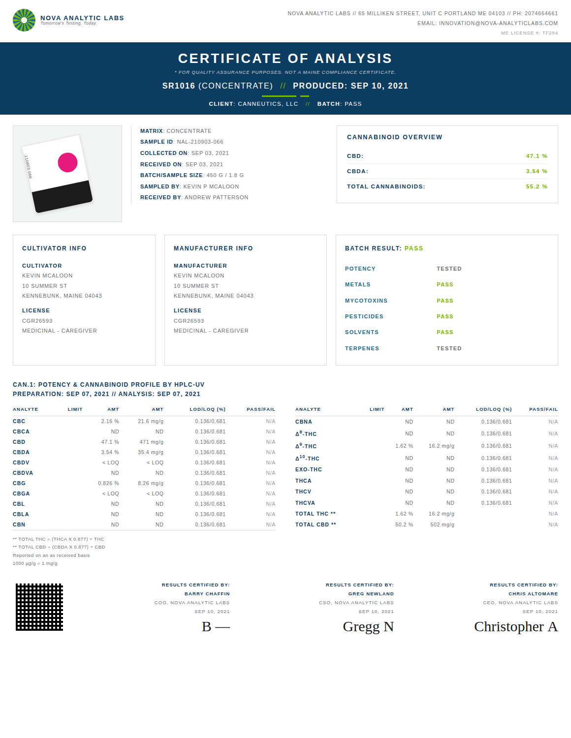NOVA ANALYTIC LABS
Tomorrow’s Testing, Today.
NOVA ANALYTIC LABS // 65 MILLIKEN STREET, UNIT C PORTLAND ME 04103 // PH: 2074664661
EMAIL: INNOVATION@NOVA-ANALYTICLABS.COM
ME LICENSE #: TF284
CERTIFICATE OF ANALYSIS
* FOR QUALITY ASSURANCE PURPOSES. NOT A MAINE COMPLIANCE CERTIFICATE.
SR1016 (CONCENTRATE) // PRODUCED: SEP 10, 2021
CLIENT: CANNEUTICS, LLC // BATCH: PASS
210903.066
MATRIX: CONCENTRATE
SAMPLE ID: NAL-210903-066
COLLECTED ON: SEP 03, 2021
RECEIVED ON: SEP 03, 2021
BATCH/SAMPLE SIZE: 450 G / 1.8 G
SAMPLED BY: KEVIN P MCALOON
RECEIVED BY: ANDREW PATTERSON
CANNABINOID OVERVIEW
CBD: 47.1 %
CBDA: 3.54 %
TOTAL CANNABINOIDS: 55.2 %
CULTIVATOR INFO
CULTIVATOR
KEVIN MCALOON
10 SUMMER ST
KENNEBUNK, MAINE 04043
LICENSE
CGR26593
MEDICINAL - CAREGIVER
MANUFACTURER INFO
MANUFACTURER
KEVIN MCALOON
10 SUMMER ST
KENNEBUNK, MAINE 04043
LICENSE
CGR26593
MEDICINAL - CAREGIVER
BATCH RESULT: PASS
| POTENCY | TESTED |
| METALS | PASS |
| MYCOTOXINS | PASS |
| PESTICIDES | PASS |
| SOLVENTS | PASS |
| TERPENES | TESTED |
CAN.1: POTENCY & CANNABINOID PROFILE BY HPLC-UV
PREPARATION: SEP 07, 2021 // ANALYSIS: SEP 07, 2021
| ANALYTE | LIMIT | AMT | AMT | LOD/LOQ (%) | PASS/FAIL |
| --- | --- | --- | --- | --- | --- |
| CBC | | 2.16 % | 21.6 mg/g | 0.136/0.681 | N/A |
| CBCA | | ND | ND | 0.136/0.681 | N/A |
| CBD | | 47.1 % | 471 mg/g | 0.136/0.681 | N/A |
| CBDA | | 3.54 % | 35.4 mg/g | 0.136/0.681 | N/A |
| CBDV | | < LOQ | < LOQ | 0.136/0.681 | N/A |
| CBDVA | | ND | ND | 0.136/0.681 | N/A |
| CBG | | 0.826 % | 8.26 mg/g | 0.136/0.681 | N/A |
| CBGA | | < LOQ | < LOQ | 0.136/0.681 | N/A |
| CBL | | ND | ND | 0.136/0.681 | N/A |
| CBLA | | ND | ND | 0.136/0.681 | N/A |
| CBN | | ND | ND | 0.136/0.681 | N/A |
| ANALYTE | LIMIT | AMT | AMT | LOD/LOQ (%) | PASS/FAIL |
| --- | --- | --- | --- | --- | --- |
| CBNA | | ND | ND | 0.136/0.681 | N/A |
| Δ 8 -THC | | ND | ND | 0.136/0.681 | N/A |
| Δ 9 -THC | | 1.62 % | 16.2 mg/g | 0.136/0.681 | N/A |
| Δ 10 -THC | | ND | ND | 0.136/0.681 | N/A |
| EXO-THC | | ND | ND | 0.136/0.681 | N/A |
| THCA | | ND | ND | 0.136/0.681 | N/A |
| THCV | | ND | ND | 0.136/0.681 | N/A |
| THCVA | | ND | ND | 0.136/0.681 | N/A |
| TOTAL THC ** | | 1.62 % | 16.2 mg/g | | N/A |
| TOTAL CBD ** | | 50.2 % | 502 mg/g | | N/A |
** TOTAL THC = (THCA X 0.877) + THC
** TOTAL CBD = (CBDA X 0.877) + CBD
Reported on an as received basis
1000 µg/g = 1 mg/g
RESULTS CERTIFIED BY:
BARRY CHAFFIN
COO, NOVA ANALYTIC LABS
SEP 10, 2021
B —
RESULTS CERTIFIED BY:
GREG NEWLAND
CSO, NOVA ANALYTIC LABS
SEP 10, 2021
Gregg N
RESULTS CERTIFIED BY:
CHRIS ALTOMARE
CEO, NOVA ANALYTIC LABS
SEP 10, 2021
Christopher A